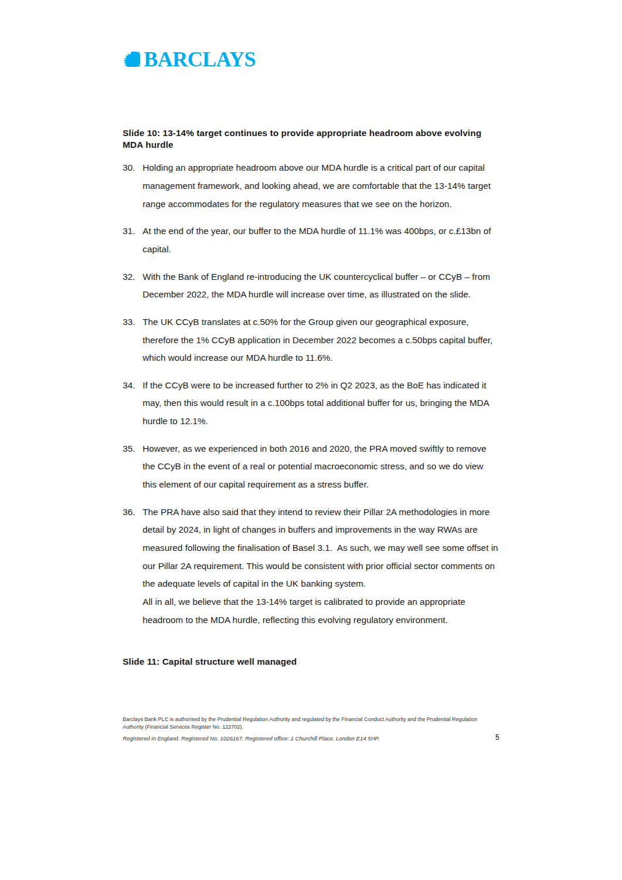BARCLAYS
Slide 10: 13-14% target continues to provide appropriate headroom above evolving MDA hurdle
Holding an appropriate headroom above our MDA hurdle is a critical part of our capital management framework, and looking ahead, we are comfortable that the 13-14% target range accommodates for the regulatory measures that we see on the horizon.
At the end of the year, our buffer to the MDA hurdle of 11.1% was 400bps, or c.£13bn of capital.
With the Bank of England re-introducing the UK countercyclical buffer – or CCyB – from December 2022, the MDA hurdle will increase over time, as illustrated on the slide.
The UK CCyB translates at c.50% for the Group given our geographical exposure, therefore the 1% CCyB application in December 2022 becomes a c.50bps capital buffer, which would increase our MDA hurdle to 11.6%.
If the CCyB were to be increased further to 2% in Q2 2023, as the BoE has indicated it may, then this would result in a c.100bps total additional buffer for us, bringing the MDA hurdle to 12.1%.
However, as we experienced in both 2016 and 2020, the PRA moved swiftly to remove the CCyB in the event of a real or potential macroeconomic stress, and so we do view this element of our capital requirement as a stress buffer.
The PRA have also said that they intend to review their Pillar 2A methodologies in more detail by 2024, in light of changes in buffers and improvements in the way RWAs are measured following the finalisation of Basel 3.1. As such, we may well see some offset in our Pillar 2A requirement. This would be consistent with prior official sector comments on the adequate levels of capital in the UK banking system.
All in all, we believe that the 13-14% target is calibrated to provide an appropriate headroom to the MDA hurdle, reflecting this evolving regulatory environment.
Slide 11: Capital structure well managed
Barclays Bank PLC is authorised by the Prudential Regulation Authority and regulated by the Financial Conduct Authority and the Prudential Regulation Authority (Financial Services Register No. 122702).
Registered in England. Registered No. 1026167. Registered office: 1 Churchill Place, London E14 5HP. 5